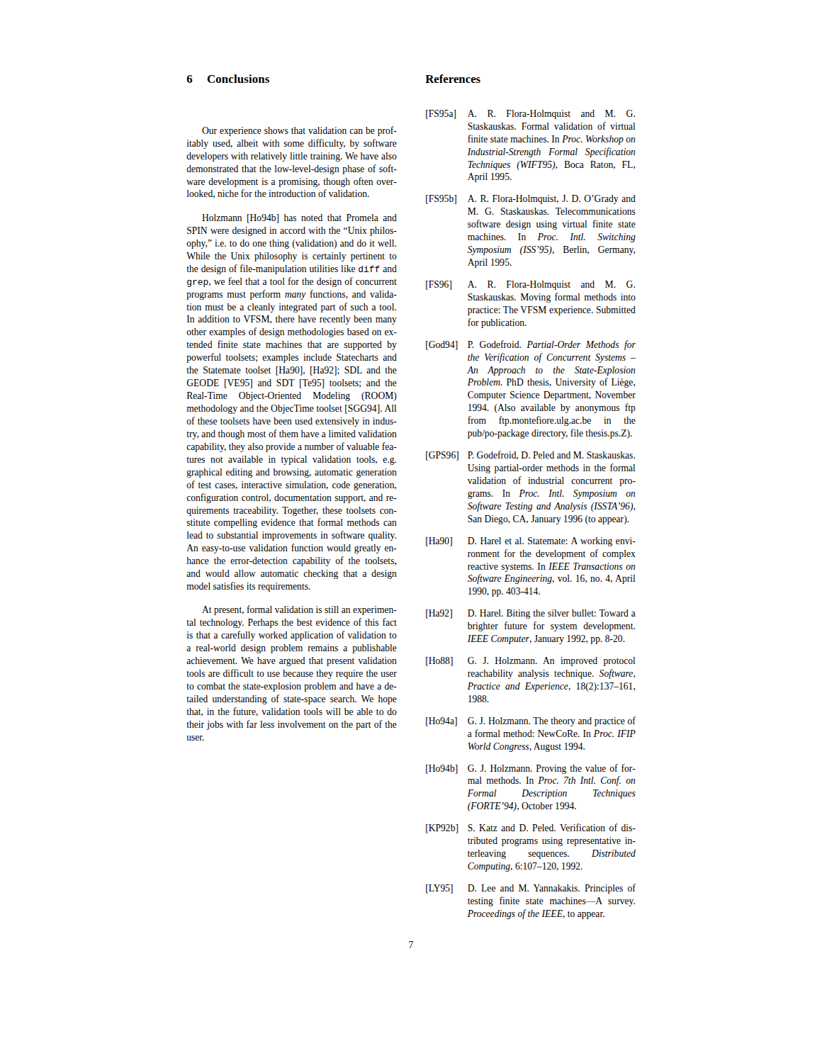6 Conclusions
Our experience shows that validation can be profitably used, albeit with some difficulty, by software developers with relatively little training. We have also demonstrated that the low-level-design phase of software development is a promising, though often overlooked, niche for the introduction of validation.
Holzmann [Ho94b] has noted that Promela and SPIN were designed in accord with the “Unix philosophy,” i.e. to do one thing (validation) and do it well. While the Unix philosophy is certainly pertinent to the design of file-manipulation utilities like diff and grep, we feel that a tool for the design of concurrent programs must perform many functions, and validation must be a cleanly integrated part of such a tool. In addition to VFSM, there have recently been many other examples of design methodologies based on extended finite state machines that are supported by powerful toolsets; examples include Statecharts and the Statemate toolset [Ha90], [Ha92]; SDL and the GEODE [VE95] and SDT [Te95] toolsets; and the Real-Time Object-Oriented Modeling (ROOM) methodology and the ObjecTime toolset [SGG94]. All of these toolsets have been used extensively in industry, and though most of them have a limited validation capability, they also provide a number of valuable features not available in typical validation tools, e.g. graphical editing and browsing, automatic generation of test cases, interactive simulation, code generation, configuration control, documentation support, and requirements traceability. Together, these toolsets constitute compelling evidence that formal methods can lead to substantial improvements in software quality. An easy-to-use validation function would greatly enhance the error-detection capability of the toolsets, and would allow automatic checking that a design model satisfies its requirements.
At present, formal validation is still an experimental technology. Perhaps the best evidence of this fact is that a carefully worked application of validation to a real-world design problem remains a publishable achievement. We have argued that present validation tools are difficult to use because they require the user to combat the state-explosion problem and have a detailed understanding of state-space search. We hope that, in the future, validation tools will be able to do their jobs with far less involvement on the part of the user.
References
[FS95a]
A. R. Flora-Holmquist and M. G. Staskauskas. Formal validation of virtual finite state machines. In Proc. Workshop on Industrial-Strength Formal Specification Techniques (WIFT95), Boca Raton, FL, April 1995.
[FS95b]
A. R. Flora-Holmquist, J. D. O’Grady and M. G. Staskauskas. Telecommunications software design using virtual finite state machines. In Proc. Intl. Switching Symposium (ISS’95), Berlin, Germany, April 1995.
[FS96]
A. R. Flora-Holmquist and M. G. Staskauskas. Moving formal methods into practice: The VFSM experience. Submitted for publication.
[God94]
P. Godefroid. Partial-Order Methods for the Verification of Concurrent Systems – An Approach to the State-Explosion Problem. PhD thesis, University of Liège, Computer Science Department, November 1994. (Also available by anonymous ftp from ftp.montefiore.ulg.ac.be in the pub/po-package directory, file thesis.ps.Z).
[GPS96]
P. Godefroid, D. Peled and M. Staskauskas. Using partial-order methods in the formal validation of industrial concurrent programs. In Proc. Intl. Symposium on Software Testing and Analysis (ISSTA’96), San Diego, CA, January 1996 (to appear).
[Ha90]
D. Harel et al. Statemate: A working environment for the development of complex reactive systems. In IEEE Transactions on Software Engineering, vol. 16, no. 4, April 1990, pp. 403-414.
[Ha92]
D. Harel. Biting the silver bullet: Toward a brighter future for system development. IEEE Computer, January 1992, pp. 8-20.
[Ho88]
G. J. Holzmann. An improved protocol reachability analysis technique. Software, Practice and Experience, 18(2):137–161, 1988.
[Ho94a]
G. J. Holzmann. The theory and practice of a formal method: NewCoRe. In Proc. IFIP World Congress, August 1994.
[Ho94b]
G. J. Holzmann. Proving the value of formal methods. In Proc. 7th Intl. Conf. on Formal Description Techniques (FORTE’94), October 1994.
[KP92b]
S. Katz and D. Peled. Verification of distributed programs using representative interleaving sequences. Distributed Computing, 6:107–120, 1992.
[LY95]
D. Lee and M. Yannakakis. Principles of testing finite state machines—A survey. Proceedings of the IEEE, to appear.
7